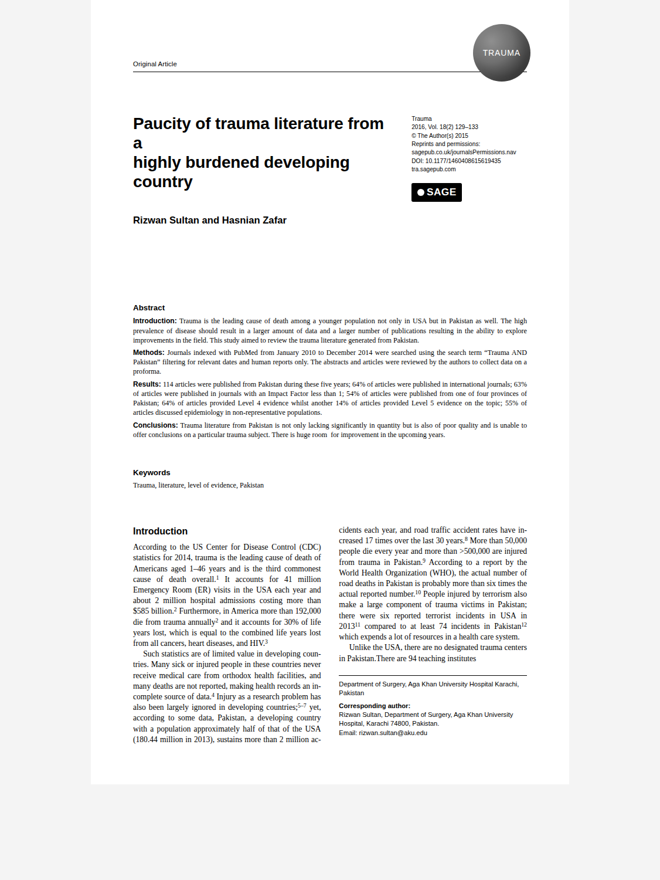Original Article
TRAUMA
Paucity of trauma literature from a
highly burdened developing country
Rizwan Sultan and Hasnian Zafar
Trauma
2016, Vol. 18(2) 129–133
© The Author(s) 2015
Reprints and permissions:
sagepub.co.uk/journalsPermissions.nav
DOI: 10.1177/1460408615619435
tra.sagepub.com
SAGE
Abstract
Introduction: Trauma is the leading cause of death among a younger population not only in USA but in Pakistan as well. The high prevalence of disease should result in a larger amount of data and a larger number of publications resulting in the ability to explore improvements in the field. This study aimed to review the trauma literature generated from Pakistan.
Methods: Journals indexed with PubMed from January 2010 to December 2014 were searched using the search term “Trauma AND Pakistan” filtering for relevant dates and human reports only. The abstracts and articles were reviewed by the authors to collect data on a proforma.
Results: 114 articles were published from Pakistan during these five years; 64% of articles were published in international journals; 63% of articles were published in journals with an Impact Factor less than 1; 54% of articles were published from one of four provinces of Pakistan; 64% of articles provided Level 4 evidence whilst another 14% of articles provided Level 5 evidence on the topic; 55% of articles discussed epidemiology in non-representative populations.
Conclusions: Trauma literature from Pakistan is not only lacking significantly in quantity but is also of poor quality and is unable to offer conclusions on a particular trauma subject. There is huge room for improvement in the upcoming years.
Keywords
Trauma, literature, level of evidence, Pakistan
Introduction
According to the US Center for Disease Control (CDC) statistics for 2014, trauma is the leading cause of death of Americans aged 1–46 years and is the third commonest cause of death overall.1 It accounts for 41 million Emergency Room (ER) visits in the USA each year and about 2 million hospital admissions costing more than $585 billion.2 Furthermore, in America more than 192,000 die from trauma annually2 and it accounts for 30% of life years lost, which is equal to the combined life years lost from all cancers, heart diseases, and HIV.3
Such statistics are of limited value in developing countries. Many sick or injured people in these countries never receive medical care from orthodox health facilities, and many deaths are not reported, making health records an incomplete source of data.4 Injury as a research problem has also been largely ignored in developing countries;5–7 yet, according to some data, Pakistan, a developing country with a population approximately half of that of the USA (180.44 million in 2013), sustains more than 2 million accidents each year, and road traffic accident rates have increased 17 times over the last 30 years.8 More than 50,000 people die every year and more than >500,000 are injured from trauma in Pakistan.9 According to a report by the World Health Organization (WHO), the actual number of road deaths in Pakistan is probably more than six times the actual reported number.10 People injured by terrorism also make a large component of trauma victims in Pakistan; there were six reported terrorist incidents in USA in 201311 compared to at least 74 incidents in Pakistan12 which expends a lot of resources in a health care system.
Unlike the USA, there are no designated trauma centers in Pakistan.There are 94 teaching institutes
Department of Surgery, Aga Khan University Hospital Karachi, Pakistan
Corresponding author:
Rizwan Sultan, Department of Surgery, Aga Khan University Hospital, Karachi 74800, Pakistan.
Email: rizwan.sultan@aku.edu